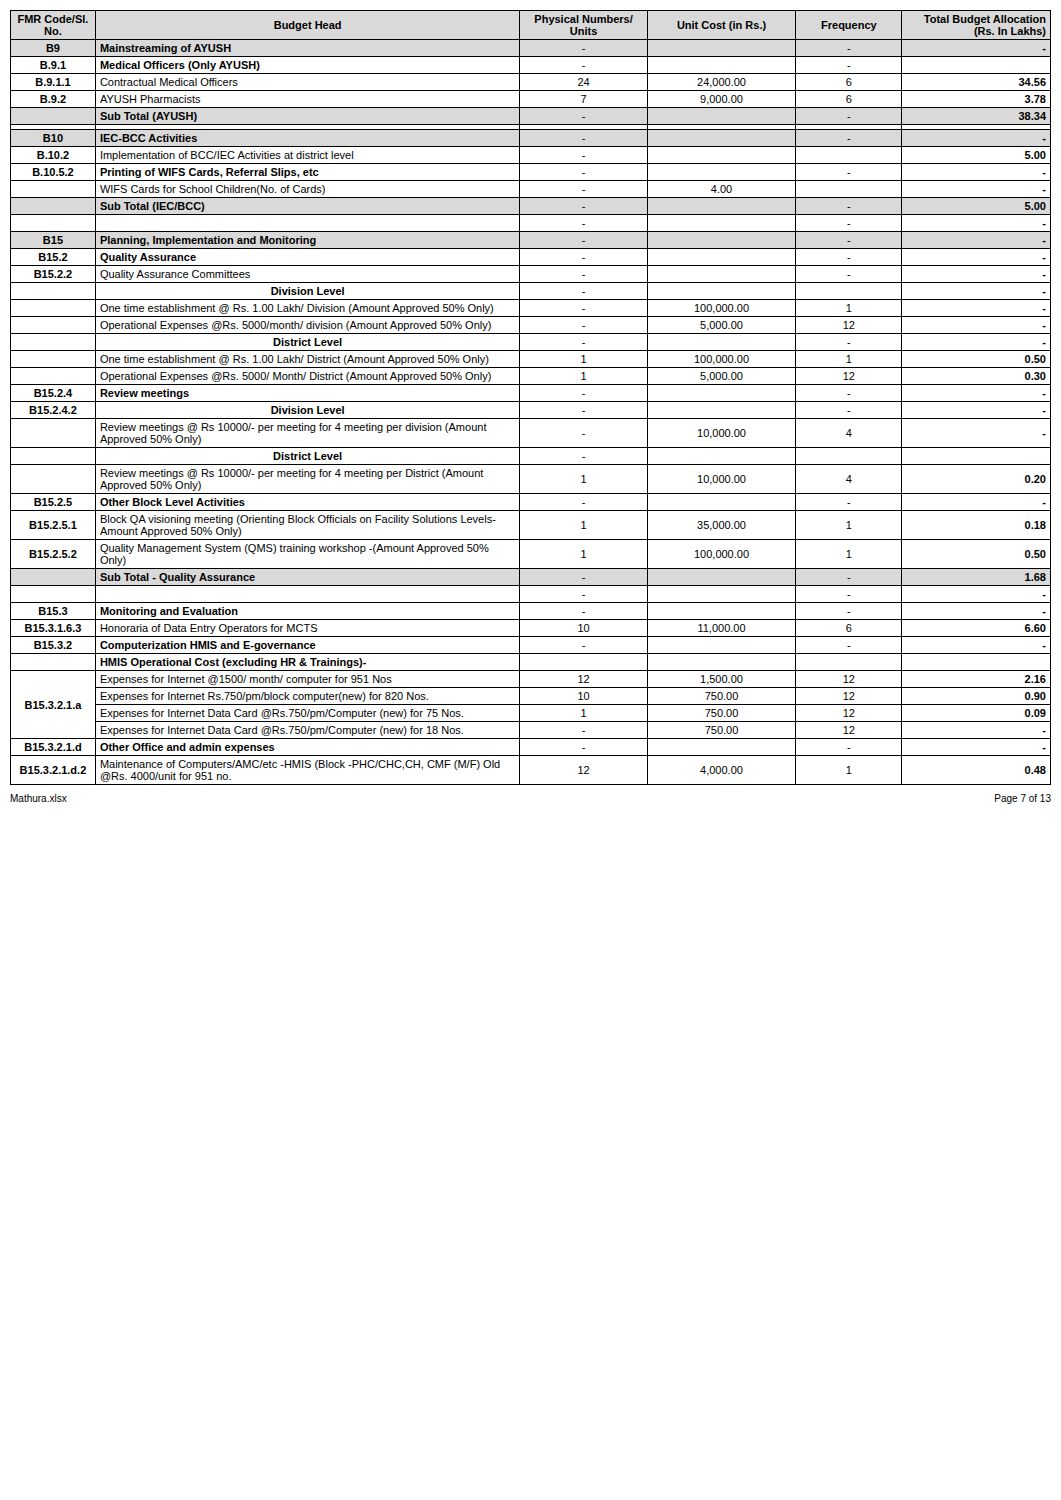| FMR Code/Sl. No. | Budget Head | Physical Numbers/ Units | Unit Cost (in Rs.) | Frequency | Total Budget Allocation (Rs. In Lakhs) |
| --- | --- | --- | --- | --- | --- |
| B9 | Mainstreaming of AYUSH | - | | - | - |
| B.9.1 | Medical Officers (Only AYUSH) | - | | - | |
| B.9.1.1 | Contractual Medical Officers | 24 | 24,000.00 | 6 | 34.56 |
| B.9.2 | AYUSH Pharmacists | 7 | 9,000.00 | 6 | 3.78 |
| | Sub Total (AYUSH) | - | | - | 38.34 |
| B10 | IEC-BCC Activities | - | | - | - |
| B.10.2 | Implementation of BCC/IEC Activities at district level | - | | | 5.00 |
| B.10.5.2 | Printing of WIFS Cards, Referral Slips, etc | - | | - | - |
| | WIFS Cards for School Children(No. of Cards) | - | 4.00 | | - |
| | Sub Total (IEC/BCC) | - | | - | 5.00 |
| | | - | | - | - |
| B15 | Planning, Implementation and Monitoring | - | | - | - |
| B15.2 | Quality Assurance | - | | - | - |
| B15.2.2 | Quality Assurance Committees | - | | - | - |
| | Division Level | - | | | - |
| | One time establishment @ Rs. 1.00 Lakh/ Division (Amount Approved 50% Only) | - | 100,000.00 | 1 | - |
| | Operational Expenses @Rs. 5000/month/ division (Amount Approved 50% Only) | - | 5,000.00 | 12 | - |
| | District Level | - | | - | - |
| | One time establishment @ Rs. 1.00 Lakh/ District (Amount Approved 50% Only) | 1 | 100,000.00 | 1 | 0.50 |
| | Operational Expenses @Rs. 5000/ Month/ District (Amount Approved 50% Only) | 1 | 5,000.00 | 12 | 0.30 |
| B15.2.4 | Review meetings | - | | - | - |
| B15.2.4.2 | Division Level | - | | - | - |
| | Review meetings @ Rs 10000/- per meeting for 4 meeting per division (Amount Approved 50% Only) | - | 10,000.00 | 4 | - |
| | District Level | - | | | |
| | Review meetings @ Rs 10000/- per meeting for 4 meeting per District (Amount Approved 50% Only) | 1 | 10,000.00 | 4 | 0.20 |
| B15.2.5 | Other Block Level Activities | - | | - | - |
| B15.2.5.1 | Block QA visioning meeting (Orienting Block Officials on Facility Solutions Levels- Amount Approved 50% Only) | 1 | 35,000.00 | 1 | 0.18 |
| B15.2.5.2 | Quality Management System (QMS) training workshop -(Amount Approved 50% Only) | 1 | 100,000.00 | 1 | 0.50 |
| | Sub Total - Quality Assurance | - | | - | 1.68 |
| | | - | | - | - |
| B15.3 | Monitoring and Evaluation | - | | - | - |
| B15.3.1.6.3 | Honoraria of Data Entry Operators for MCTS | 10 | 11,000.00 | 6 | 6.60 |
| B15.3.2 | Computerization HMIS and E-governance | - | | - | - |
| | HMIS Operational Cost (excluding HR & Trainings)- | | | | |
| B15.3.2.1.a | Expenses for Internet @1500/ month/ computer for 951 Nos | 12 | 1,500.00 | 12 | 2.16 |
| Expenses for Internet Rs.750/pm/block computer(new) for 820 Nos. | 10 | 750.00 | 12 | 0.90 |
| Expenses for Internet Data Card @Rs.750/pm/Computer (new) for 75 Nos. | 1 | 750.00 | 12 | 0.09 |
| Expenses for Internet Data Card @Rs.750/pm/Computer (new) for 18 Nos. | - | 750.00 | 12 | - |
| B15.3.2.1.d | Other Office and admin expenses | - | | - | - |
| B15.3.2.1.d.2 | Maintenance of Computers/AMC/etc -HMIS (Block -PHC/CHC,CH, CMF (M/F) Old @Rs. 4000/unit for 951 no. | 12 | 4,000.00 | 1 | 0.48 |
Mathura.xlsx Page 7 of 13